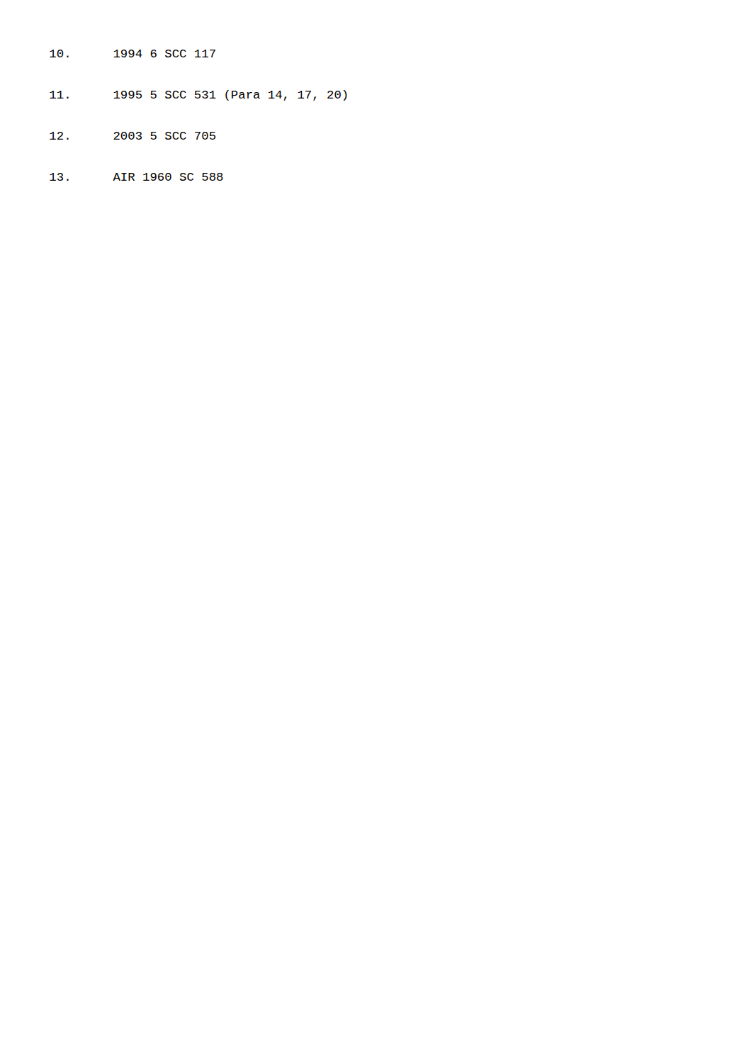10. 1994 6 SCC 117
11. 1995 5 SCC 531 (Para 14, 17, 20)
12. 2003 5 SCC 705
13. AIR 1960 SC 588